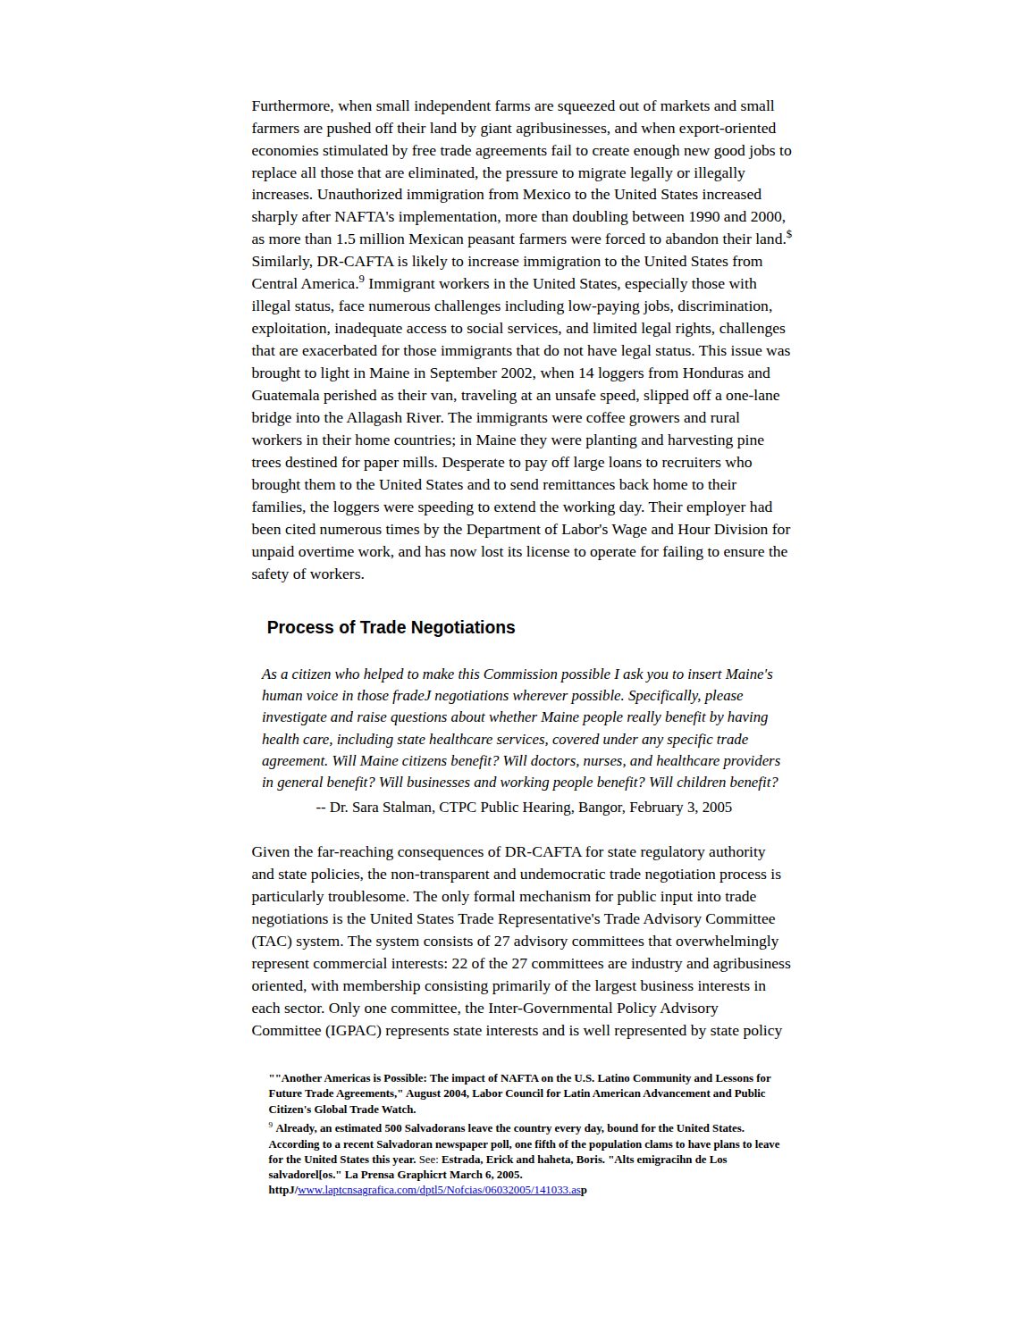Furthermore, when small independent farms are squeezed out of markets and small farmers are pushed off their land by giant agribusinesses, and when export-oriented economies stimulated by free trade agreements fail to create enough new good jobs to replace all those that are eliminated, the pressure to migrate legally or illegally increases. Unauthorized immigration from Mexico to the United States increased sharply after NAFTA's implementation, more than doubling between 1990 and 2000, as more than 1.5 million Mexican peasant farmers were forced to abandon their land.$ Similarly, DR-CAFTA is likely to increase immigration to the United States from Central America.9 Immigrant workers in the United States, especially those with illegal status, face numerous challenges including low-paying jobs, discrimination, exploitation, inadequate access to social services, and limited legal rights, challenges that are exacerbated for those immigrants that do not have legal status. This issue was brought to light in Maine in September 2002, when 14 loggers from Honduras and Guatemala perished as their van, traveling at an unsafe speed, slipped off a one-lane bridge into the Allagash River. The immigrants were coffee growers and rural workers in their home countries; in Maine they were planting and harvesting pine trees destined for paper mills. Desperate to pay off large loans to recruiters who brought them to the United States and to send remittances back home to their families, the loggers were speeding to extend the working day. Their employer had been cited numerous times by the Department of Labor's Wage and Hour Division for unpaid overtime work, and has now lost its license to operate for failing to ensure the safety of workers.
Process of Trade Negotiations
As a citizen who helped to make this Commission possible I ask you to insert Maine's human voice in those fradeJ negotiations wherever possible. Specifically, please investigate and raise questions about whether Maine people really benefit by having health care, including state healthcare services, covered under any specific trade agreement. Will Maine citizens benefit? Will doctors, nurses, and healthcare providers in general benefit? Will businesses and working people benefit? Will children benefit?
-- Dr. Sara Stalman, CTPC Public Hearing, Bangor, February 3, 2005
Given the far-reaching consequences of DR-CAFTA for state regulatory authority and state policies, the non-transparent and undemocratic trade negotiation process is particularly troublesome. The only formal mechanism for public input into trade negotiations is the United States Trade Representative's Trade Advisory Committee (TAC) system. The system consists of 27 advisory committees that overwhelmingly represent commercial interests: 22 of the 27 committees are industry and agribusiness oriented, with membership consisting primarily of the largest business interests in each sector. Only one committee, the Inter-Governmental Policy Advisory Committee (IGPAC) represents state interests and is well represented by state policy
""Another Americas is Possible: The impact of NAFTA on the U.S. Latino Community and Lessons for Future Trade Agreements," August 2004, Labor Council for Latin American Advancement and Public Citizen's Global Trade Watch.
9 Already, an estimated 500 Salvadorans leave the country every day, bound for the United States. According to a recent Salvadoran newspaper poll, one fifth of the population clams to have plans to leave for the United States this year. See: Estrada, Erick and haheta, Boris. "Alts emigracihn de Los salvadorel[os." La Prensa Graphicrt March 6, 2005. httpJ/www.laptcnsagrafica.com/dptl5/Nofcias/06032005/141033.as p